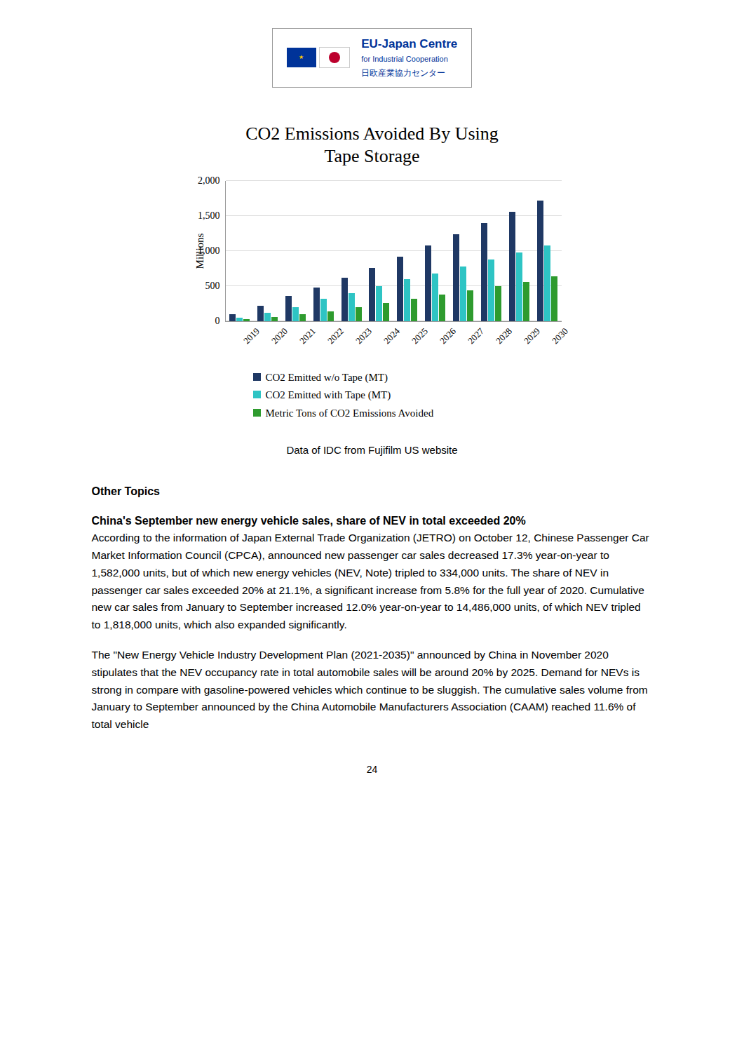EU-Japan Centre
for Industrial Cooperation
日欧産業協力センター
CO2 Emissions Avoided By Using
Tape Storage
Millions
2,000
1,500
1,000
500
0
2019 2020 2021 2022 2023 2024 2025 2026 2027 2028 2029 2030
CO2 Emitted w/o Tape (MT) CO2 Emitted with Tape (MT) Metric Tons of CO2 Emissions Avoided
Data of IDC from Fujifilm US website
Other Topics
China's September new energy vehicle sales, share of NEV in total exceeded 20%
According to the information of Japan External Trade Organization (JETRO) on October 12, Chinese Passenger Car Market Information Council (CPCA), announced new passenger car sales decreased 17.3% year-on-year to 1,582,000 units, but of which new energy vehicles (NEV, Note) tripled to 334,000 units. The share of NEV in passenger car sales exceeded 20% at 21.1%, a significant increase from 5.8% for the full year of 2020. Cumulative new car sales from January to September increased 12.0% year-on-year to 14,486,000 units, of which NEV tripled to 1,818,000 units, which also expanded significantly.
The "New Energy Vehicle Industry Development Plan (2021-2035)" announced by China in November 2020 stipulates that the NEV occupancy rate in total automobile sales will be around 20% by 2025. Demand for NEVs is strong in compare with gasoline-powered vehicles which continue to be sluggish. The cumulative sales volume from January to September announced by the China Automobile Manufacturers Association (CAAM) reached 11.6% of total vehicle
24